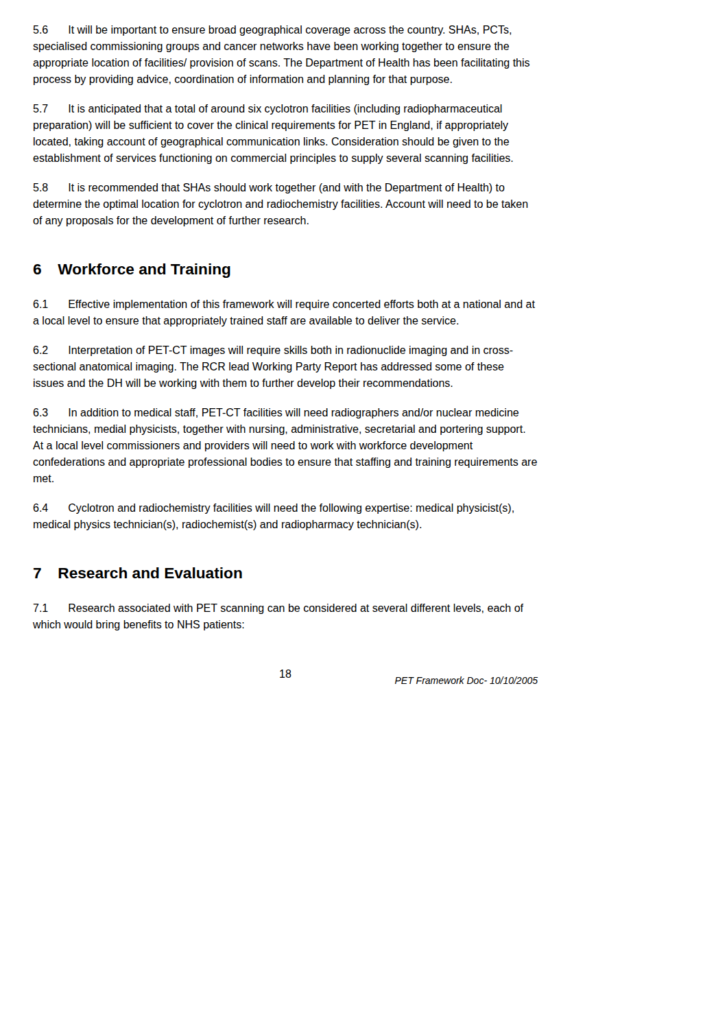5.6 It will be important to ensure broad geographical coverage across the country. SHAs, PCTs, specialised commissioning groups and cancer networks have been working together to ensure the appropriate location of facilities/ provision of scans. The Department of Health has been facilitating this process by providing advice, coordination of information and planning for that purpose.
5.7 It is anticipated that a total of around six cyclotron facilities (including radiopharmaceutical preparation) will be sufficient to cover the clinical requirements for PET in England, if appropriately located, taking account of geographical communication links. Consideration should be given to the establishment of services functioning on commercial principles to supply several scanning facilities.
5.8 It is recommended that SHAs should work together (and with the Department of Health) to determine the optimal location for cyclotron and radiochemistry facilities. Account will need to be taken of any proposals for the development of further research.
6 Workforce and Training
6.1 Effective implementation of this framework will require concerted efforts both at a national and at a local level to ensure that appropriately trained staff are available to deliver the service.
6.2 Interpretation of PET-CT images will require skills both in radionuclide imaging and in cross-sectional anatomical imaging. The RCR lead Working Party Report has addressed some of these issues and the DH will be working with them to further develop their recommendations.
6.3 In addition to medical staff, PET-CT facilities will need radiographers and/or nuclear medicine technicians, medial physicists, together with nursing, administrative, secretarial and portering support. At a local level commissioners and providers will need to work with workforce development confederations and appropriate professional bodies to ensure that staffing and training requirements are met.
6.4 Cyclotron and radiochemistry facilities will need the following expertise: medical physicist(s), medical physics technician(s), radiochemist(s) and radiopharmacy technician(s).
7 Research and Evaluation
7.1 Research associated with PET scanning can be considered at several different levels, each of which would bring benefits to NHS patients:
18
PET Framework Doc- 10/10/2005